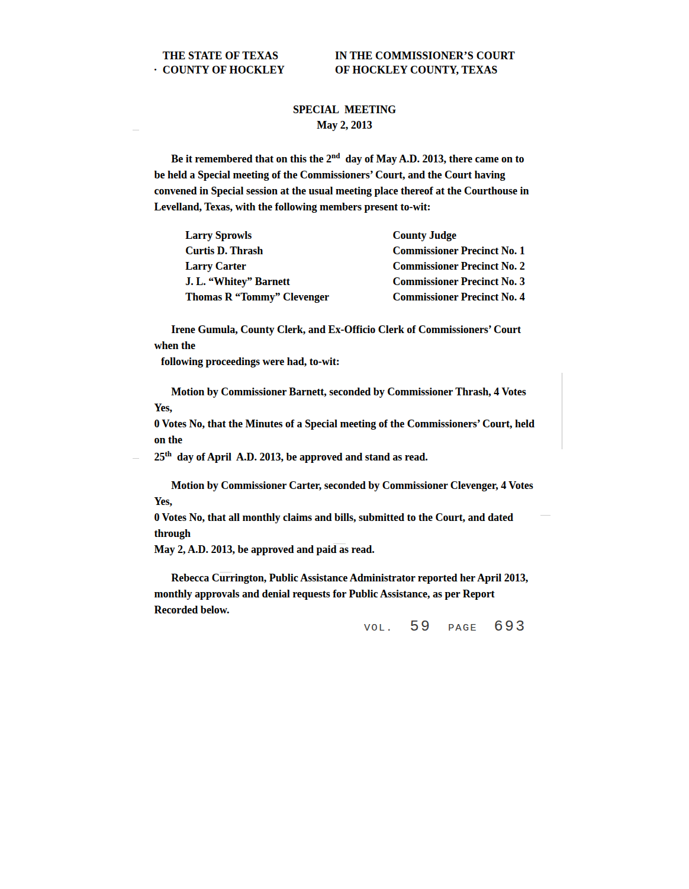THE STATE OF TEXAS
COUNTY OF HOCKLEY
IN THE COMMISSIONER’S COURT
OF HOCKLEY COUNTY, TEXAS
SPECIAL MEETING
May 2, 2013
Be it remembered that on this the 2nd day of May A.D. 2013, there came on to be held a Special meeting of the Commissioners’ Court, and the Court having convened in Special session at the usual meeting place thereof at the Courthouse in Levelland, Texas, with the following members present to-wit:
| Larry Sprowls | County Judge |
| Curtis D. Thrash | Commissioner Precinct No. 1 |
| Larry Carter | Commissioner Precinct No. 2 |
| J. L. “Whitey” Barnett | Commissioner Precinct No. 3 |
| Thomas R “Tommy” Clevenger | Commissioner Precinct No. 4 |
Irene Gumula, County Clerk, and Ex-Officio Clerk of Commissioners’ Court when the
following proceedings were had, to-wit:
Motion by Commissioner Barnett, seconded by Commissioner Thrash, 4 Votes Yes,
0 Votes No, that the Minutes of a Special meeting of the Commissioners’ Court, held on the
25th day of April A.D. 2013, be approved and stand as read.
Motion by Commissioner Carter, seconded by Commissioner Clevenger, 4 Votes Yes,
0 Votes No, that all monthly claims and bills, submitted to the Court, and dated through
May 2, A.D. 2013, be approved and paid as read.
Rebecca Currington, Public Assistance Administrator reported her April 2013,
monthly approvals and denial requests for Public Assistance, as per Report Recorded below.
VOL. 59 PAGE 693